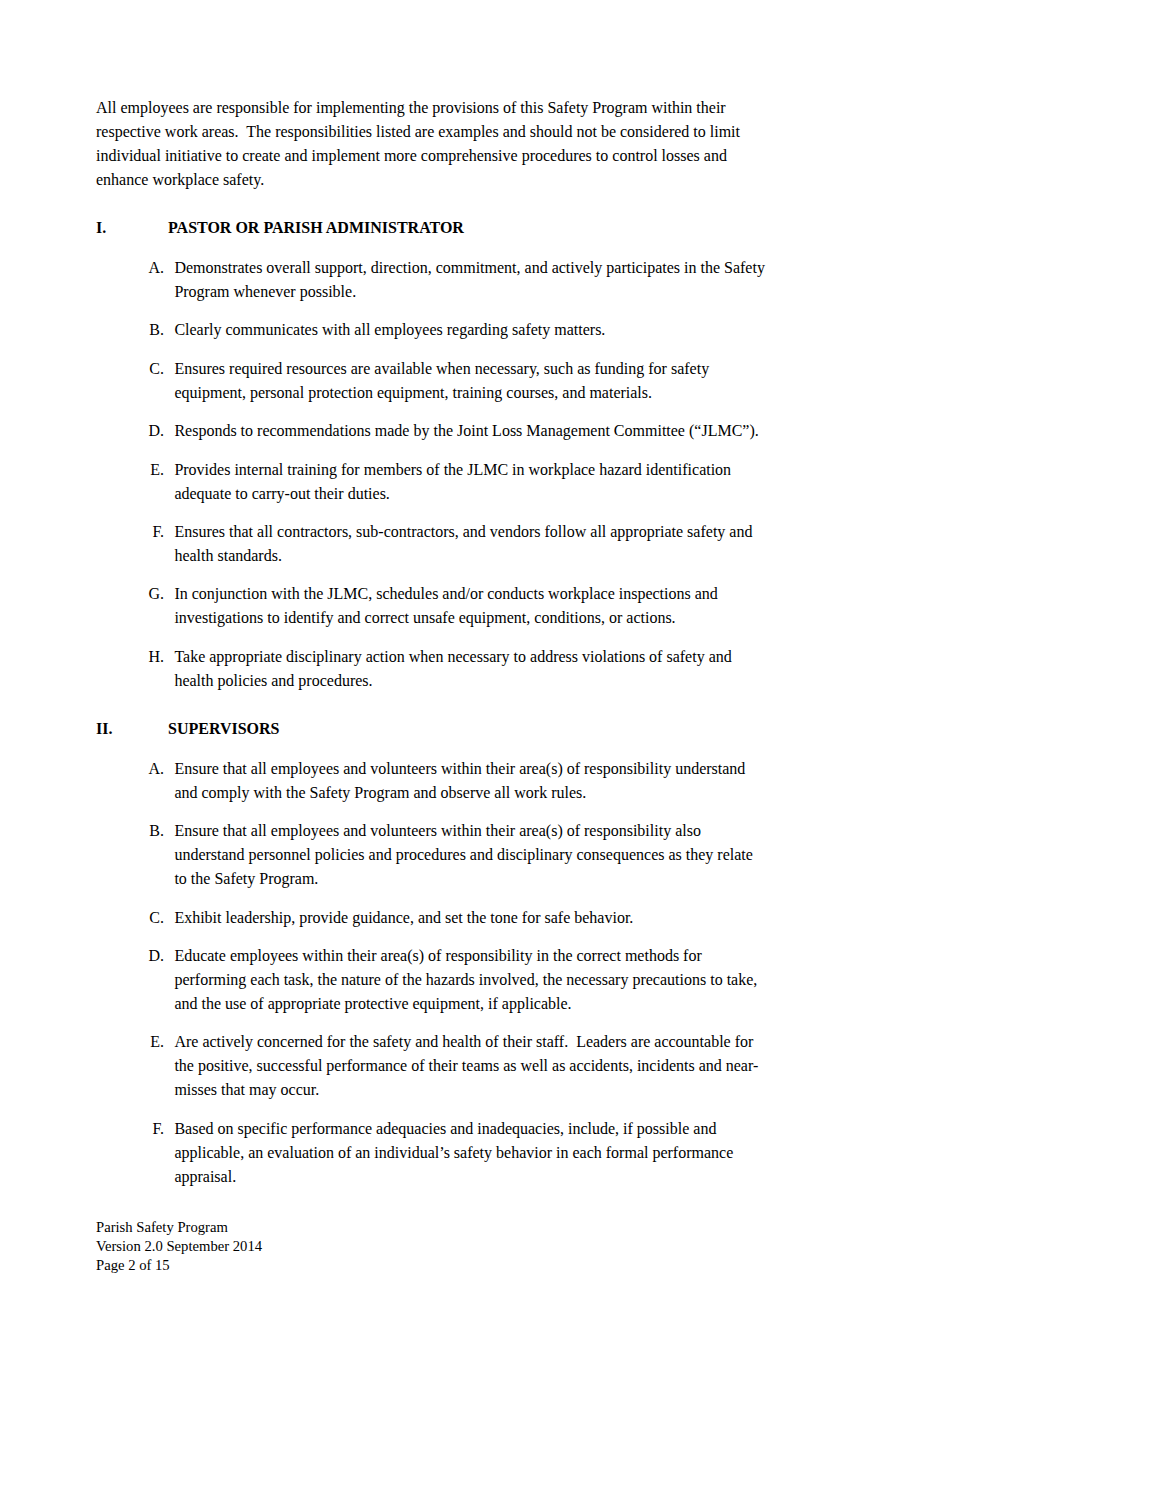All employees are responsible for implementing the provisions of this Safety Program within their respective work areas. The responsibilities listed are examples and should not be considered to limit individual initiative to create and implement more comprehensive procedures to control losses and enhance workplace safety.
I. PASTOR OR PARISH ADMINISTRATOR
Demonstrates overall support, direction, commitment, and actively participates in the Safety Program whenever possible.
Clearly communicates with all employees regarding safety matters.
Ensures required resources are available when necessary, such as funding for safety equipment, personal protection equipment, training courses, and materials.
Responds to recommendations made by the Joint Loss Management Committee (“JLMC”).
Provides internal training for members of the JLMC in workplace hazard identification adequate to carry-out their duties.
Ensures that all contractors, sub-contractors, and vendors follow all appropriate safety and health standards.
In conjunction with the JLMC, schedules and/or conducts workplace inspections and investigations to identify and correct unsafe equipment, conditions, or actions.
Take appropriate disciplinary action when necessary to address violations of safety and health policies and procedures.
II. SUPERVISORS
Ensure that all employees and volunteers within their area(s) of responsibility understand and comply with the Safety Program and observe all work rules.
Ensure that all employees and volunteers within their area(s) of responsibility also understand personnel policies and procedures and disciplinary consequences as they relate to the Safety Program.
Exhibit leadership, provide guidance, and set the tone for safe behavior.
Educate employees within their area(s) of responsibility in the correct methods for performing each task, the nature of the hazards involved, the necessary precautions to take, and the use of appropriate protective equipment, if applicable.
Are actively concerned for the safety and health of their staff. Leaders are accountable for the positive, successful performance of their teams as well as accidents, incidents and near-misses that may occur.
Based on specific performance adequacies and inadequacies, include, if possible and applicable, an evaluation of an individual’s safety behavior in each formal performance appraisal.
Parish Safety Program
Version 2.0 September 2014
Page 2 of 15